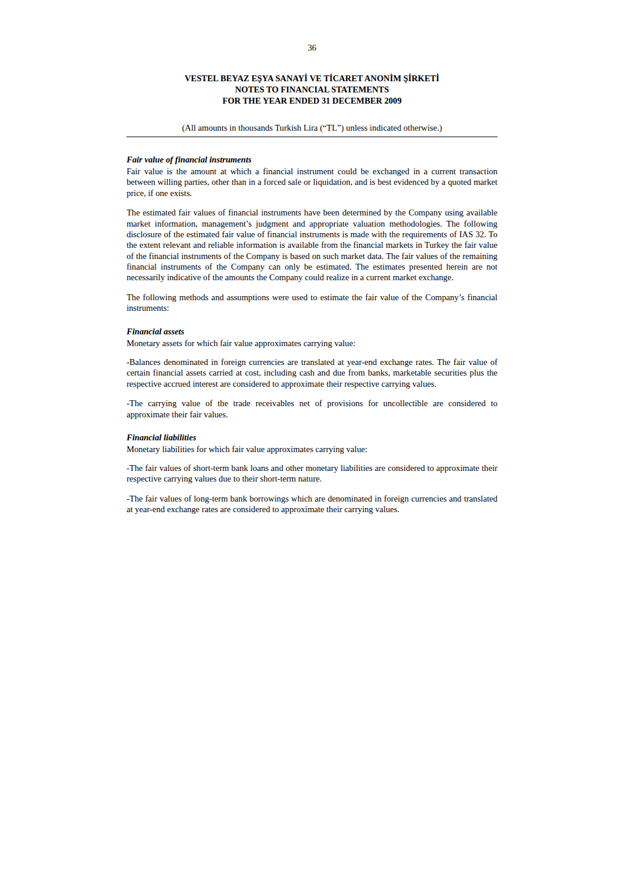36
VESTEL BEYAZ EŞYA SANAYİ VE TİCARET ANONİM ŞİRKETİ NOTES TO FINANCIAL STATEMENTS FOR THE YEAR ENDED 31 DECEMBER 2009
(All amounts in thousands Turkish Lira (“TL”) unless indicated otherwise.)
Fair value of financial instruments
Fair value is the amount at which a financial instrument could be exchanged in a current transaction between willing parties, other than in a forced sale or liquidation, and is best evidenced by a quoted market price, if one exists.
The estimated fair values of financial instruments have been determined by the Company using available market information, management’s judgment and appropriate valuation methodologies. The following disclosure of the estimated fair value of financial instruments is made with the requirements of IAS 32. To the extent relevant and reliable information is available from the financial markets in Turkey the fair value of the financial instruments of the Company is based on such market data. The fair values of the remaining financial instruments of the Company can only be estimated. The estimates presented herein are not necessarily indicative of the amounts the Company could realize in a current market exchange.
The following methods and assumptions were used to estimate the fair value of the Company’s financial instruments:
Financial assets
Monetary assets for which fair value approximates carrying value:
-Balances denominated in foreign currencies are translated at year-end exchange rates. The fair value of certain financial assets carried at cost, including cash and due from banks, marketable securities plus the respective accrued interest are considered to approximate their respective carrying values.
-The carrying value of the trade receivables net of provisions for uncollectible are considered to approximate their fair values.
Financial liabilities
Monetary liabilities for which fair value approximates carrying value:
-The fair values of short-term bank loans and other monetary liabilities are considered to approximate their respective carrying values due to their short-term nature.
-The fair values of long-term bank borrowings which are denominated in foreign currencies and translated at year-end exchange rates are considered to approximate their carrying values.